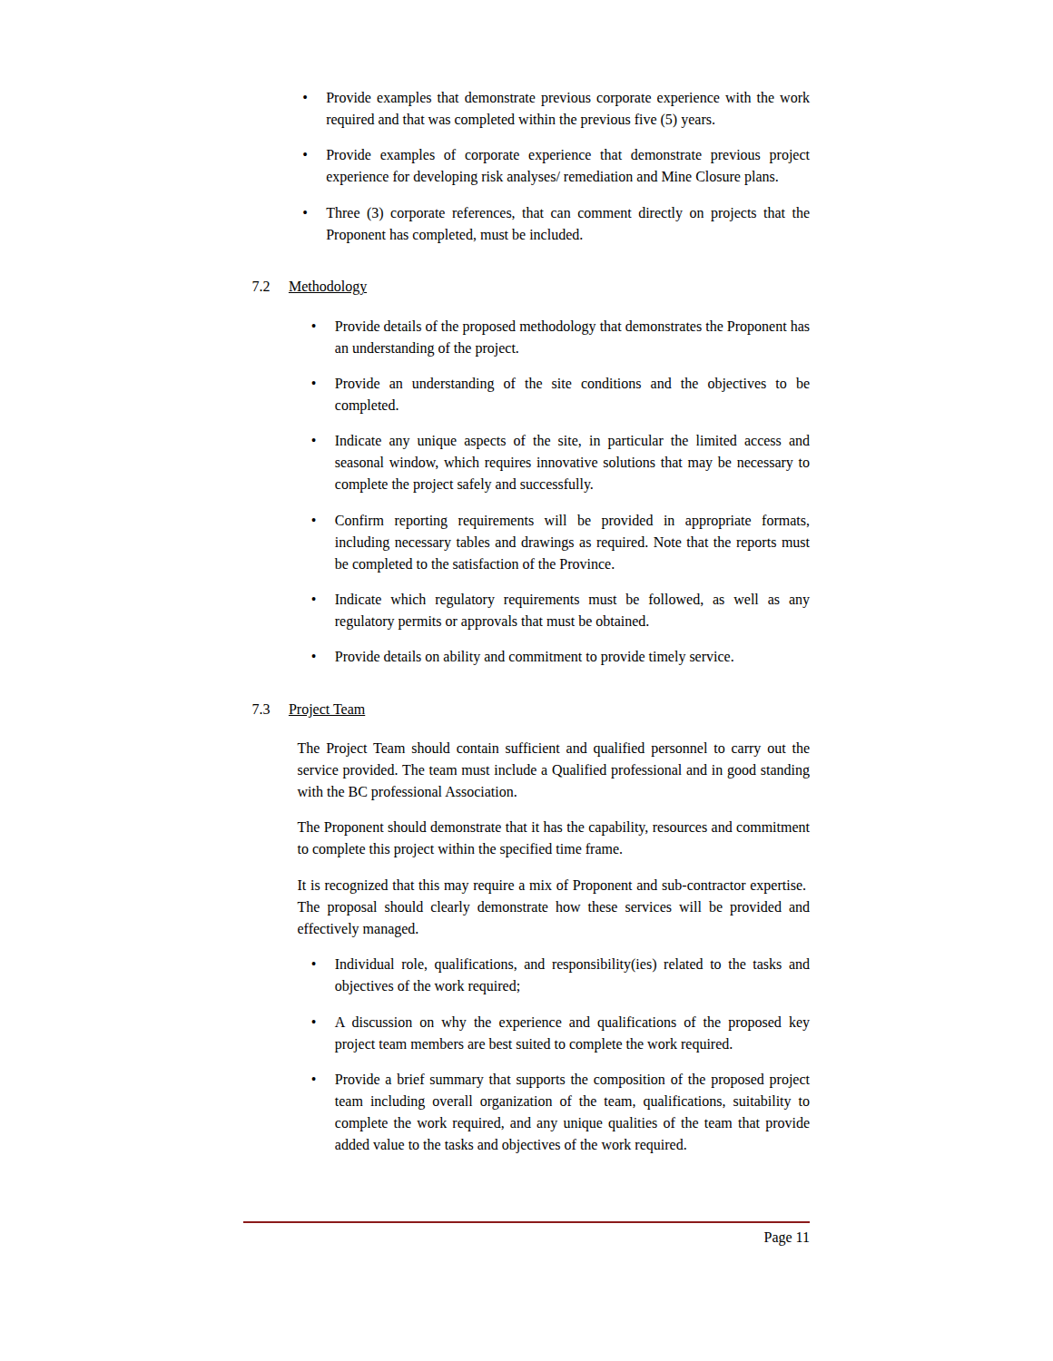Provide examples that demonstrate previous corporate experience with the work required and that was completed within the previous five (5) years.
Provide examples of corporate experience that demonstrate previous project experience for developing risk analyses/ remediation and Mine Closure plans.
Three (3) corporate references, that can comment directly on projects that the Proponent has completed, must be included.
7.2 Methodology
Provide details of the proposed methodology that demonstrates the Proponent has an understanding of the project.
Provide an understanding of the site conditions and the objectives to be completed.
Indicate any unique aspects of the site, in particular the limited access and seasonal window, which requires innovative solutions that may be necessary to complete the project safely and successfully.
Confirm reporting requirements will be provided in appropriate formats, including necessary tables and drawings as required. Note that the reports must be completed to the satisfaction of the Province.
Indicate which regulatory requirements must be followed, as well as any regulatory permits or approvals that must be obtained.
Provide details on ability and commitment to provide timely service.
7.3 Project Team
The Project Team should contain sufficient and qualified personnel to carry out the service provided. The team must include a Qualified professional and in good standing with the BC professional Association.
The Proponent should demonstrate that it has the capability, resources and commitment to complete this project within the specified time frame.
It is recognized that this may require a mix of Proponent and sub-contractor expertise. The proposal should clearly demonstrate how these services will be provided and effectively managed.
Individual role, qualifications, and responsibility(ies) related to the tasks and objectives of the work required;
A discussion on why the experience and qualifications of the proposed key project team members are best suited to complete the work required.
Provide a brief summary that supports the composition of the proposed project team including overall organization of the team, qualifications, suitability to complete the work required, and any unique qualities of the team that provide added value to the tasks and objectives of the work required.
Page 11